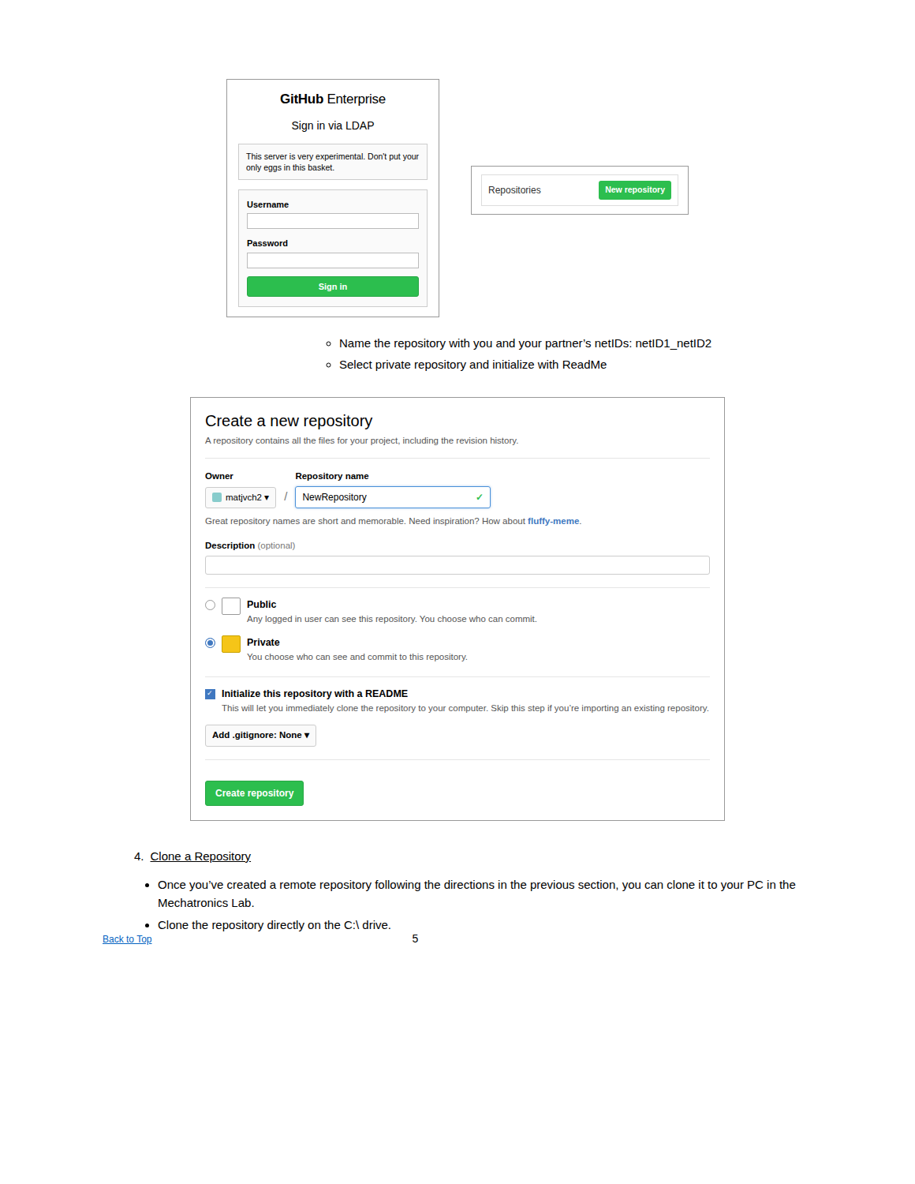GitHub Enterprise
Sign in via LDAP
This server is very experimental. Don't put your only eggs in this basket.
Username
Password
Sign in
Repositories
New repository
Name the repository with you and your partner’s netIDs: netID1_netID2
Select private repository and initialize with ReadMe
Create a new repository
A repository contains all the files for your project, including the revision history.
Owner
matjvch2 ▾
/
Repository name
NewRepository✓
Great repository names are short and memorable. Need inspiration? How about fluffy-meme.
Description (optional)
Public
Any logged in user can see this repository. You choose who can commit.
Private
You choose who can see and commit to this repository.
Initialize this repository with a README
This will let you immediately clone the repository to your computer. Skip this step if you’re importing an existing repository.
Add .gitignore: None ▾
Create repository
4. Clone a Repository
Once you’ve created a remote repository following the directions in the previous section, you can clone it to your PC in the Mechatronics Lab.
Clone the repository directly on the C:\ drive.
Back to Top 5